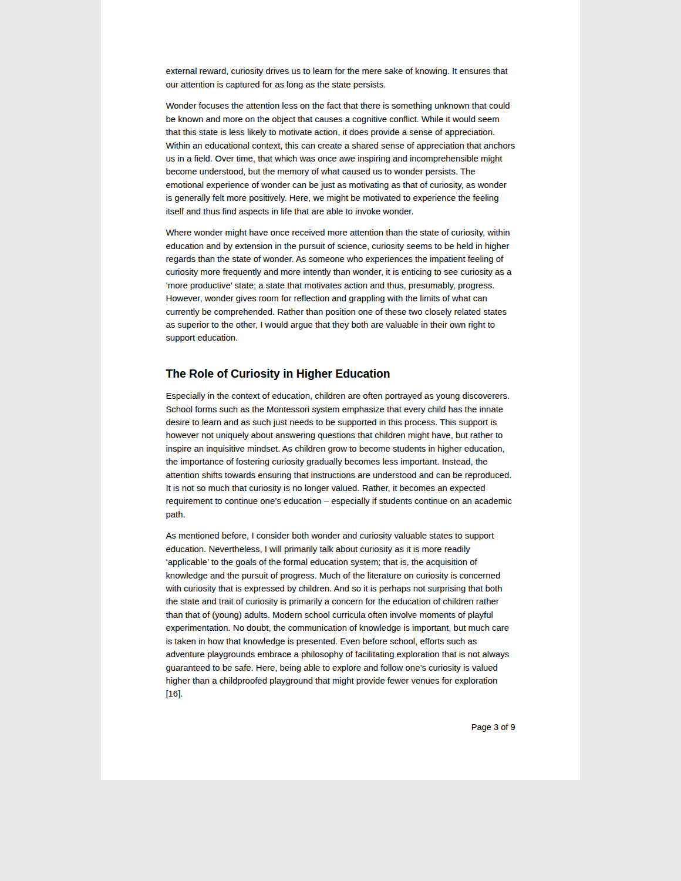external reward, curiosity drives us to learn for the mere sake of knowing. It ensures that our attention is captured for as long as the state persists.
Wonder focuses the attention less on the fact that there is something unknown that could be known and more on the object that causes a cognitive conflict. While it would seem that this state is less likely to motivate action, it does provide a sense of appreciation. Within an educational context, this can create a shared sense of appreciation that anchors us in a field. Over time, that which was once awe inspiring and incomprehensible might become understood, but the memory of what caused us to wonder persists. The emotional experience of wonder can be just as motivating as that of curiosity, as wonder is generally felt more positively. Here, we might be motivated to experience the feeling itself and thus find aspects in life that are able to invoke wonder.
Where wonder might have once received more attention than the state of curiosity, within education and by extension in the pursuit of science, curiosity seems to be held in higher regards than the state of wonder. As someone who experiences the impatient feeling of curiosity more frequently and more intently than wonder, it is enticing to see curiosity as a ‘more productive’ state; a state that motivates action and thus, presumably, progress. However, wonder gives room for reflection and grappling with the limits of what can currently be comprehended. Rather than position one of these two closely related states as superior to the other, I would argue that they both are valuable in their own right to support education.
The Role of Curiosity in Higher Education
Especially in the context of education, children are often portrayed as young discoverers. School forms such as the Montessori system emphasize that every child has the innate desire to learn and as such just needs to be supported in this process. This support is however not uniquely about answering questions that children might have, but rather to inspire an inquisitive mindset. As children grow to become students in higher education, the importance of fostering curiosity gradually becomes less important. Instead, the attention shifts towards ensuring that instructions are understood and can be reproduced. It is not so much that curiosity is no longer valued. Rather, it becomes an expected requirement to continue one’s education – especially if students continue on an academic path.
As mentioned before, I consider both wonder and curiosity valuable states to support education. Nevertheless, I will primarily talk about curiosity as it is more readily ‘applicable’ to the goals of the formal education system; that is, the acquisition of knowledge and the pursuit of progress. Much of the literature on curiosity is concerned with curiosity that is expressed by children. And so it is perhaps not surprising that both the state and trait of curiosity is primarily a concern for the education of children rather than that of (young) adults. Modern school curricula often involve moments of playful experimentation. No doubt, the communication of knowledge is important, but much care is taken in how that knowledge is presented. Even before school, efforts such as adventure playgrounds embrace a philosophy of facilitating exploration that is not always guaranteed to be safe. Here, being able to explore and follow one’s curiosity is valued higher than a childproofed playground that might provide fewer venues for exploration [16].
Page 3 of 9